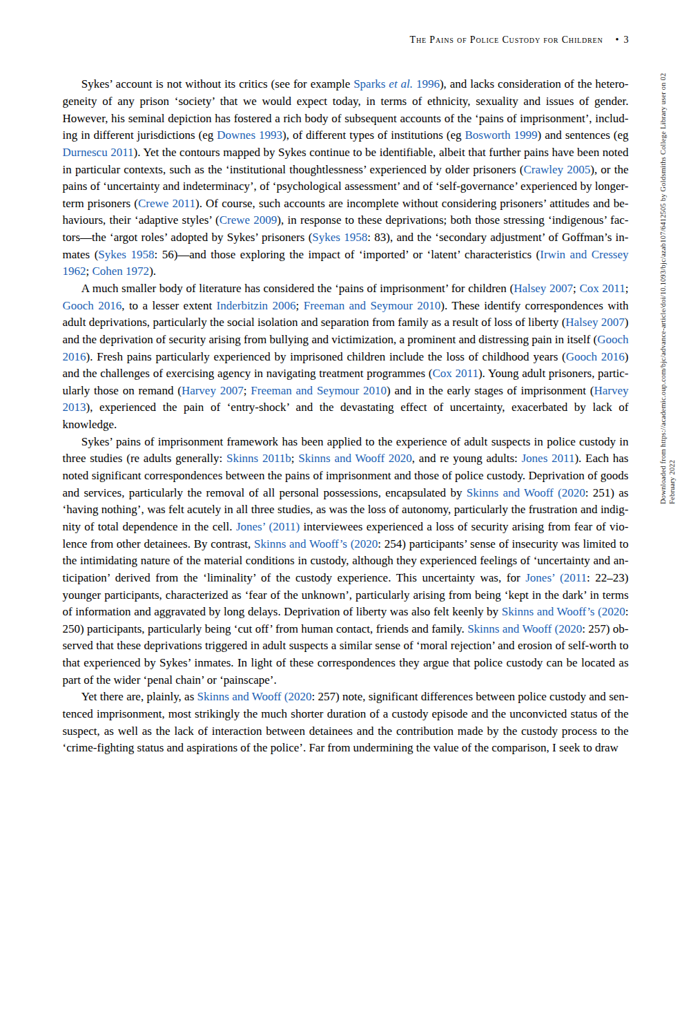The Pains of Police Custody for Children• 3
Downloaded from https://academic.oup.com/bjc/advance-article/doi/10.1093/bjc/azab107/6412505 by Goldsmiths College Library user on 02 February 2022
Sykes’ account is not without its critics (see for example Sparks et al. 1996), and lacks consideration of the heterogeneity of any prison ‘society’ that we would expect today, in terms of ethnicity, sexuality and issues of gender. However, his seminal depiction has fostered a rich body of subsequent accounts of the ‘pains of imprisonment’, including in different jurisdictions (eg Downes 1993), of different types of institutions (eg Bosworth 1999) and sentences (eg Durnescu 2011). Yet the contours mapped by Sykes continue to be identifiable, albeit that further pains have been noted in particular contexts, such as the ‘institutional thoughtlessness’ experienced by older prisoners (Crawley 2005), or the pains of ‘uncertainty and indeterminacy’, of ‘psychological assessment’ and of ‘self-governance’ experienced by longer-term prisoners (Crewe 2011). Of course, such accounts are incomplete without considering prisoners’ attitudes and behaviours, their ‘adaptive styles’ (Crewe 2009), in response to these deprivations; both those stressing ‘indigenous’ factors—the ‘argot roles’ adopted by Sykes’ prisoners (Sykes 1958: 83), and the ‘secondary adjustment’ of Goffman’s inmates (Sykes 1958: 56)—and those exploring the impact of ‘imported’ or ‘latent’ characteristics (Irwin and Cressey 1962; Cohen 1972).
A much smaller body of literature has considered the ‘pains of imprisonment’ for children (Halsey 2007; Cox 2011; Gooch 2016, to a lesser extent Inderbitzin 2006; Freeman and Seymour 2010). These identify correspondences with adult deprivations, particularly the social isolation and separation from family as a result of loss of liberty (Halsey 2007) and the deprivation of security arising from bullying and victimization, a prominent and distressing pain in itself (Gooch 2016). Fresh pains particularly experienced by imprisoned children include the loss of childhood years (Gooch 2016) and the challenges of exercising agency in navigating treatment programmes (Cox 2011). Young adult prisoners, particularly those on remand (Harvey 2007; Freeman and Seymour 2010) and in the early stages of imprisonment (Harvey 2013), experienced the pain of ‘entry-shock’ and the devastating effect of uncertainty, exacerbated by lack of knowledge.
Sykes’ pains of imprisonment framework has been applied to the experience of adult suspects in police custody in three studies (re adults generally: Skinns 2011b; Skinns and Wooff 2020, and re young adults: Jones 2011). Each has noted significant correspondences between the pains of imprisonment and those of police custody. Deprivation of goods and services, particularly the removal of all personal possessions, encapsulated by Skinns and Wooff (2020: 251) as ‘having nothing’, was felt acutely in all three studies, as was the loss of autonomy, particularly the frustration and indignity of total dependence in the cell. Jones’ (2011) interviewees experienced a loss of security arising from fear of violence from other detainees. By contrast, Skinns and Wooff’s (2020: 254) participants’ sense of insecurity was limited to the intimidating nature of the material conditions in custody, although they experienced feelings of ‘uncertainty and anticipation’ derived from the ‘liminality’ of the custody experience. This uncertainty was, for Jones’ (2011: 22–23) younger participants, characterized as ‘fear of the unknown’, particularly arising from being ‘kept in the dark’ in terms of information and aggravated by long delays. Deprivation of liberty was also felt keenly by Skinns and Wooff’s (2020: 250) participants, particularly being ‘cut off’ from human contact, friends and family. Skinns and Wooff (2020: 257) observed that these deprivations triggered in adult suspects a similar sense of ‘moral rejection’ and erosion of self-worth to that experienced by Sykes’ inmates. In light of these correspondences they argue that police custody can be located as part of the wider ‘penal chain’ or ‘painscape’.
Yet there are, plainly, as Skinns and Wooff (2020: 257) note, significant differences between police custody and sentenced imprisonment, most strikingly the much shorter duration of a custody episode and the unconvicted status of the suspect, as well as the lack of interaction between detainees and the contribution made by the custody process to the ‘crime-fighting status and aspirations of the police’. Far from undermining the value of the comparison, I seek to draw